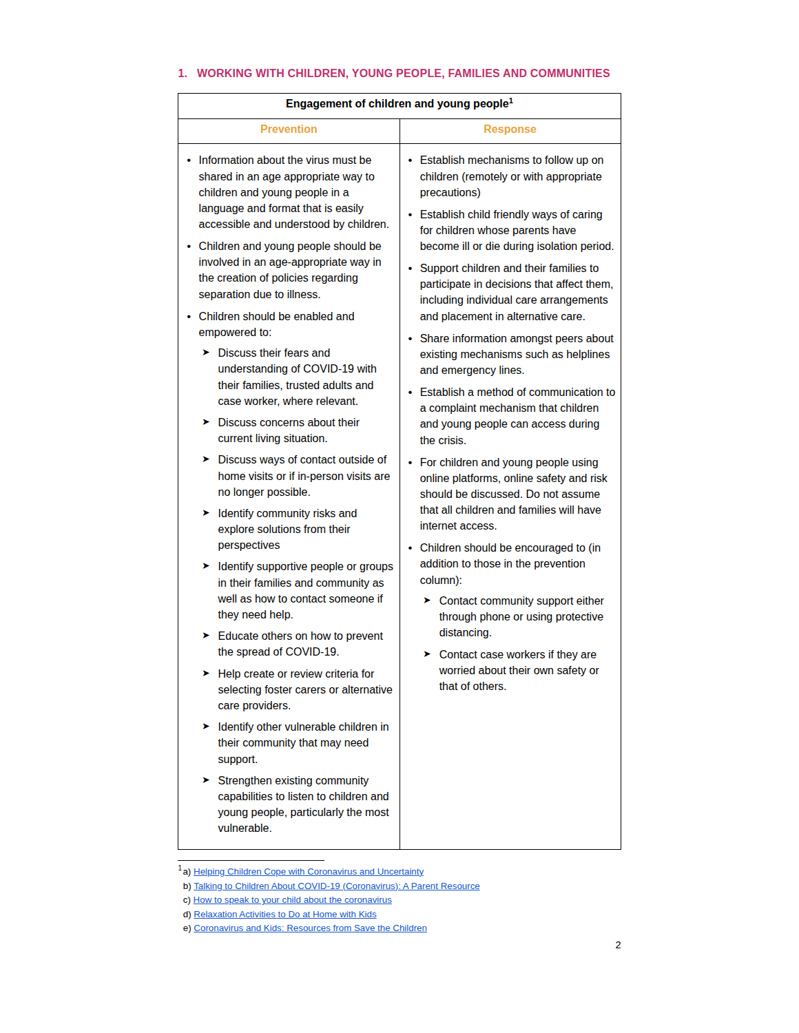1. WORKING WITH CHILDREN, YOUNG PEOPLE, FAMILIES AND COMMUNITIES
| Engagement of children and young people 1 |
| --- |
| Prevention | Response |
| Information about the virus must be shared in an age appropriate way to children and young people in a language and format that is easily accessible and understood by children. Children and young people should be involved in an age-appropriate way in the creation of policies regarding separation due to illness. Children should be enabled and empowered to: Discuss their fears and understanding of COVID-19 with their families, trusted adults and case worker, where relevant. Discuss concerns about their current living situation. Discuss ways of contact outside of home visits or if in-person visits are no longer possible. Identify community risks and explore solutions from their perspectives Identify supportive people or groups in their families and community as well as how to contact someone if they need help. Educate others on how to prevent the spread of COVID-19. Help create or review criteria for selecting foster carers or alternative care providers. Identify other vulnerable children in their community that may need support. Strengthen existing community capabilities to listen to children and young people, particularly the most vulnerable. | Establish mechanisms to follow up on children (remotely or with appropriate precautions) Establish child friendly ways of caring for children whose parents have become ill or die during isolation period. Support children and their families to participate in decisions that affect them, including individual care arrangements and placement in alternative care. Share information amongst peers about existing mechanisms such as helplines and emergency lines. Establish a method of communication to a complaint mechanism that children and young people can access during the crisis. For children and young people using online platforms, online safety and risk should be discussed. Do not assume that all children and families will have internet access. Children should be encouraged to (in addition to those in the prevention column): Contact community support either through phone or using protective distancing. Contact case workers if they are worried about their own safety or that of others. |
1a) Helping Children Cope with Coronavirus and Uncertainty
b) Talking to Children About COVID-19 (Coronavirus): A Parent Resource
c) How to speak to your child about the coronavirus
d) Relaxation Activities to Do at Home with Kids
e) Coronavirus and Kids: Resources from Save the Children
2